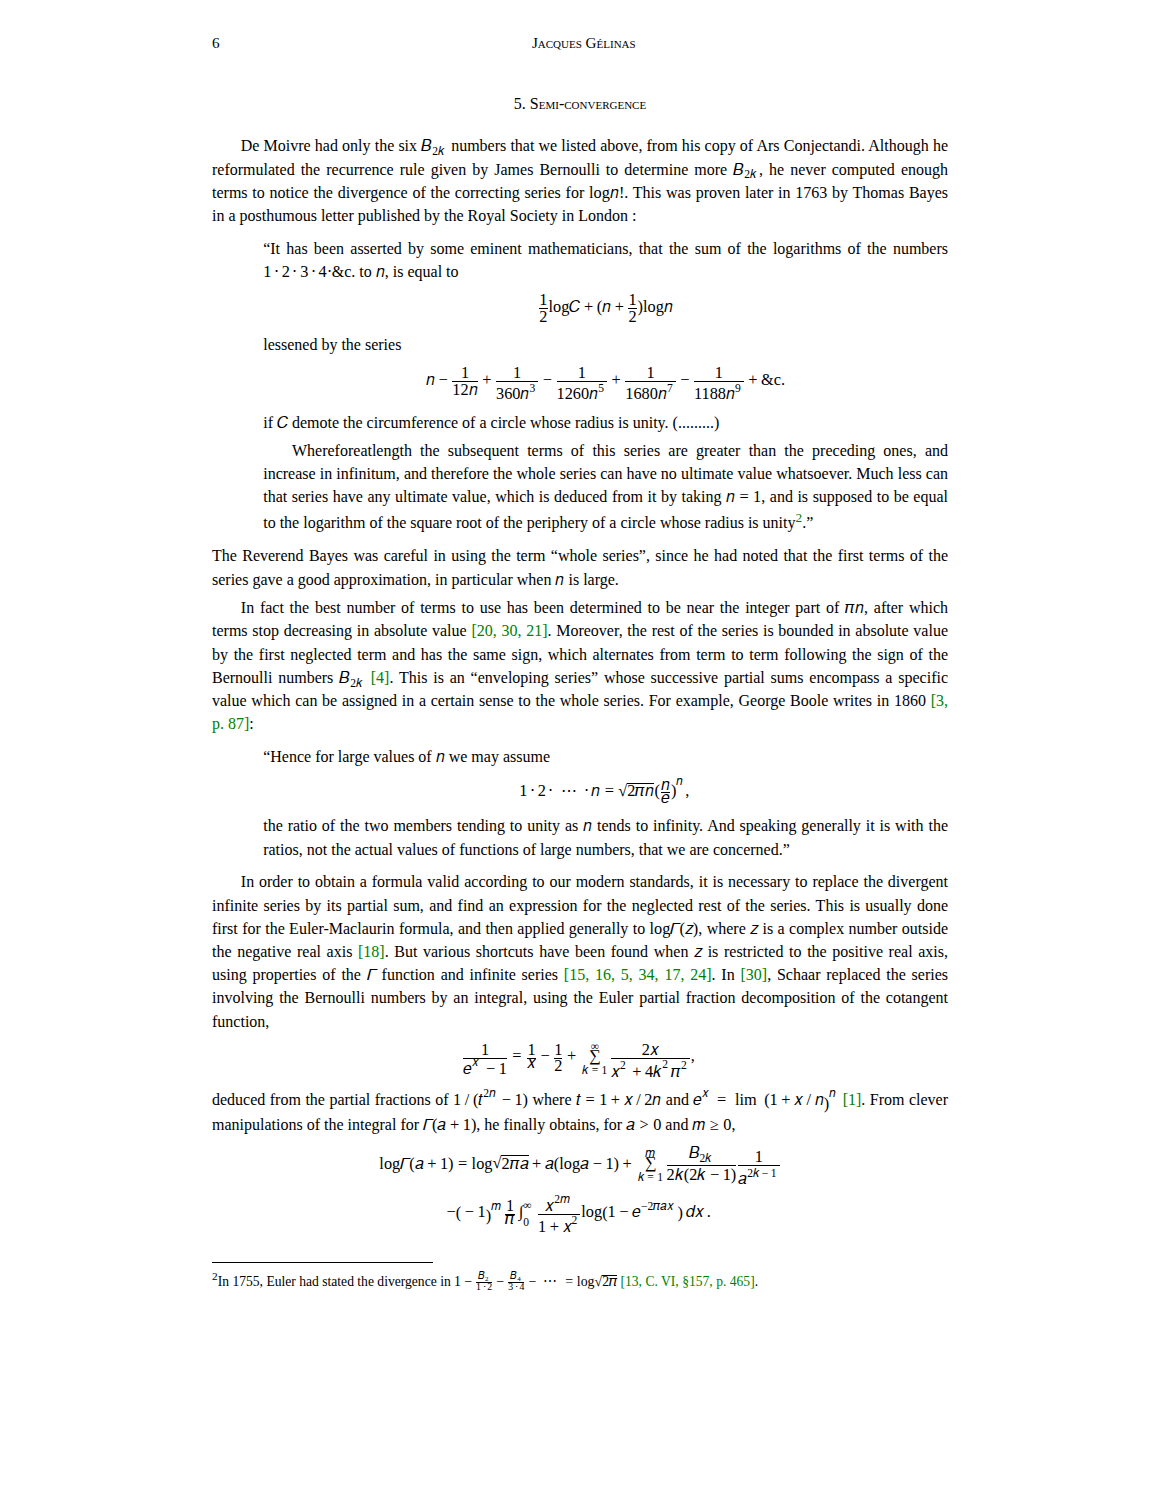6 Jacques Gélinas
5. Semi-convergence
De Moivre had only the six B2k numbers that we listed above, from his copy of Ars Conjectandi. Although he reformulated the recurrence rule given by James Bernoulli to determine more B2k, he never computed enough terms to notice the divergence of the correcting series for log⁡n!. This was proven later in 1763 by Thomas Bayes in a posthumous letter published by the Royal Society in London :
“It has been asserted by some eminent mathematicians, that the sum of the logarithms of the numbers 1⋅2⋅3⋅4⋅&c. to n, is equal to
12 log⁡C + (n+12) log⁡n
lessened by the series
n −112n +1360n3 −11260n5 +11680n7 −11188n9 +&c.
if C demote the circumference of a circle whose radius is unity. (.........)
Whereforeatlength the subsequent terms of this series are greater than the preceding ones, and increase in infinitum, and therefore the whole series can have no ultimate value whatsoever. Much less can that series have any ultimate value, which is deduced from it by taking n=1, and is supposed to be equal to the logarithm of the square root of the periphery of a circle whose radius is unity2.”
The Reverend Bayes was careful in using the term “whole series”, since he had noted that the first terms of the series gave a good approximation, in particular when n is large.
In fact the best number of terms to use has been determined to be near the integer part of πn, after which terms stop decreasing in absolute value [20, 30, 21]. Moreover, the rest of the series is bounded in absolute value by the first neglected term and has the same sign, which alternates from term to term following the sign of the Bernoulli numbers B2k [4]. This is an “enveloping series” whose successive partial sums encompass a specific value which can be assigned in a certain sense to the whole series. For example, George Boole writes in 1860 [3, p. 87]:
“Hence for large values of n we may assume
1⋅2⋅⋯⋅n = 2πn (ne)n ,
the ratio of the two members tending to unity as n tends to infinity. And speaking generally it is with the ratios, not the actual values of functions of large numbers, that we are concerned.”
In order to obtain a formula valid according to our modern standards, it is necessary to replace the divergent infinite series by its partial sum, and find an expression for the neglected rest of the series. This is usually done first for the Euler-Maclaurin formula, and then applied generally to log⁡Γ(z), where z is a complex number outside the negative real axis [18]. But various shortcuts have been found when z is restricted to the positive real axis, using properties of the Γ function and infinite series [15, 16, 5, 34, 17, 24]. In [30], Schaar replaced the series involving the Bernoulli numbers by an integral, using the Euler partial fraction decomposition of the cotangent function,
1ex−1 = 1x − 12 + ∑k=1∞ 2xx2+4k2π2 ,
deduced from the partial fractions of 1/(t2n−1) where t=1+x/2n and ex=lim(1+x/n)n [1]. From clever manipulations of the integral for Γ(a+1), he finally obtains, for a>0 and m≥0,
log⁡Γ(a+1) = log⁡2πa + a(log⁡a−1) + ∑k=1m B2k2k(2k−1) 1a2k−1
− (−1)m 1π ∫0∞ x2m1+x2 log⁡(1−e−2πax) dx .
2In 1755, Euler had stated the divergence in 1−B21⋅2−B43⋅4−⋯=log⁡2π [13, C. VI, §157, p. 465].